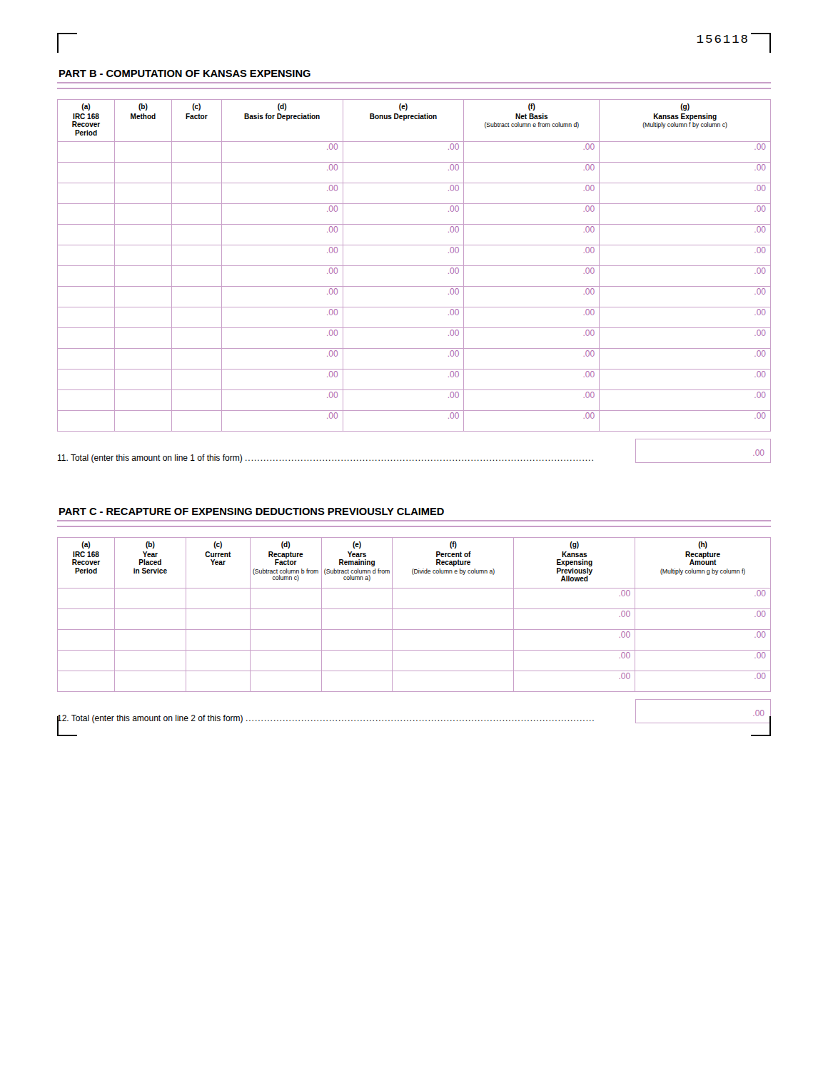156118
PART B - COMPUTATION OF KANSAS EXPENSING
| (a) IRC 168 Recover Period | (b) Method | (c) Factor | (d) Basis for Depreciation | (e) Bonus Depreciation | (f) Net Basis (Subtract column e from column d) | (g) Kansas Expensing (Multiply column f by column c) |
| --- | --- | --- | --- | --- | --- | --- |
| | | | .00 | .00 | .00 | .00 |
| | | | .00 | .00 | .00 | .00 |
| | | | .00 | .00 | .00 | .00 |
| | | | .00 | .00 | .00 | .00 |
| | | | .00 | .00 | .00 | .00 |
| | | | .00 | .00 | .00 | .00 |
| | | | .00 | .00 | .00 | .00 |
| | | | .00 | .00 | .00 | .00 |
| | | | .00 | .00 | .00 | .00 |
| | | | .00 | .00 | .00 | .00 |
| | | | .00 | .00 | .00 | .00 |
| | | | .00 | .00 | .00 | .00 |
| | | | .00 | .00 | .00 | .00 |
| | | | .00 | .00 | .00 | .00 |
11. Total (enter this amount on line 1 of this form) .................................................................................................................
.00
PART C - RECAPTURE OF EXPENSING DEDUCTIONS PREVIOUSLY CLAIMED
| (a) IRC 168 Recover Period | (b) Year Placed in Service | (c) Current Year | (d) Recapture Factor (Subtract column b from column c) | (e) Years Remaining (Subtract column d from column a) | (f) Percent of Recapture (Divide column e by column a) | (g) Kansas Expensing Previously Allowed | (h) Recapture Amount (Multiply column g by column f) |
| --- | --- | --- | --- | --- | --- | --- | --- |
| | | | | | | .00 | .00 |
| | | | | | | .00 | .00 |
| | | | | | | .00 | .00 |
| | | | | | | .00 | .00 |
| | | | | | | .00 | .00 |
12. Total (enter this amount on line 2 of this form) .................................................................................................................
.00